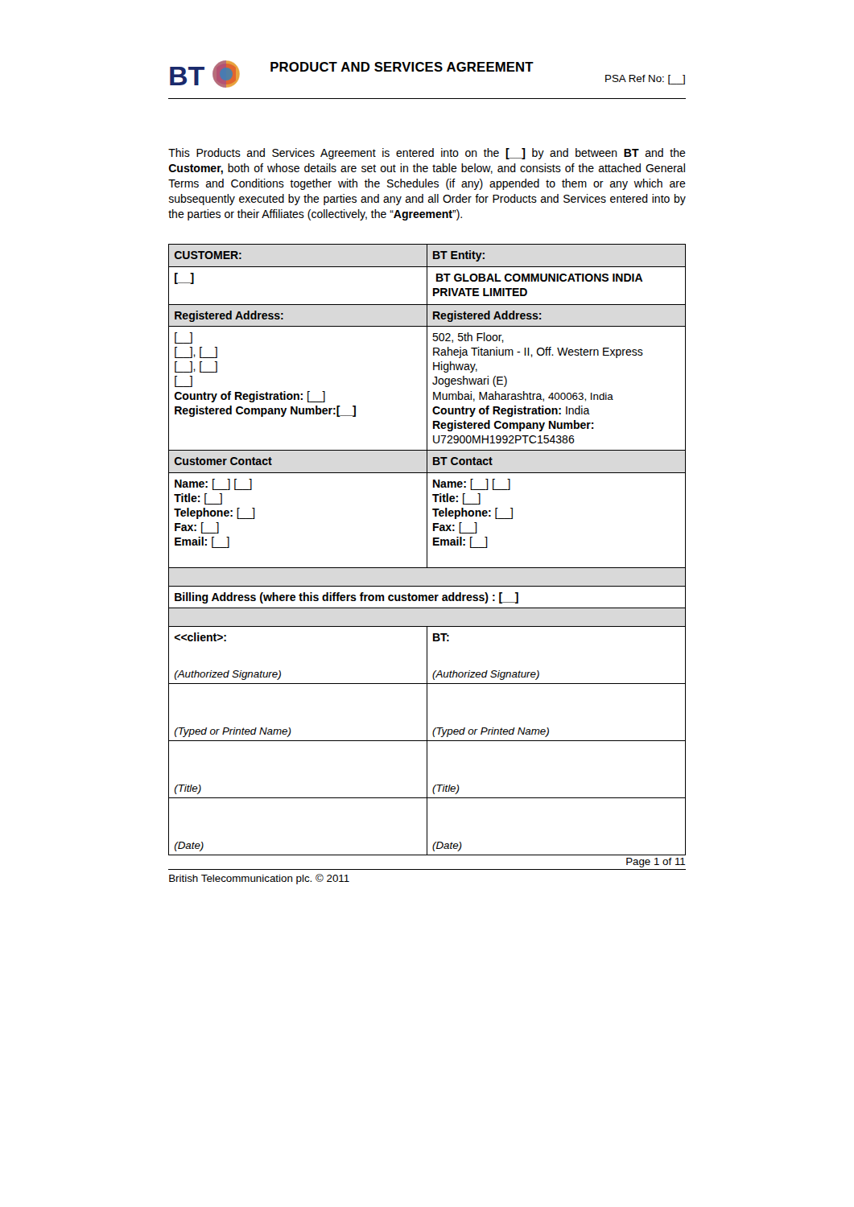BT
PRODUCT AND SERVICES AGREEMENT
PSA Ref No: [__]
This Products and Services Agreement is entered into on the [__] by and between BT and the Customer, both of whose details are set out in the table below, and consists of the attached General Terms and Conditions together with the Schedules (if any) appended to them or any which are subsequently executed by the parties and any and all Order for Products and Services entered into by the parties or their Affiliates (collectively, the “Agreement”).
| CUSTOMER: | BT Entity: |
| [__] | BT GLOBAL COMMUNICATIONS INDIA PRIVATE LIMITED |
| Registered Address: | Registered Address: |
| [__] [__], [__] [__], [__] [__] Country of Registration: [__] Registered Company Number: [__] | 502, 5th Floor, Raheja Titanium - II, Off. Western Express Highway, Jogeshwari (E) Mumbai, Maharashtra, 400063, India Country of Registration: India Registered Company Number: U72900MH1992PTC154386 |
| Customer Contact | BT Contact |
| Name: [__] [__] Title: [__] Telephone: [__] Fax: [__] Email: [__] | Name: [__] [__] Title: [__] Telephone: [__] Fax: [__] Email: [__] |
| Billing Address (where this differs from customer address) : [__] |
| <<client>: (Authorized Signature) | BT: (Authorized Signature) |
| (Typed or Printed Name) | (Typed or Printed Name) |
| (Title) | (Title) |
| (Date) | (Date) |
Page 1 of 11
British Telecommunication plc. © 2011